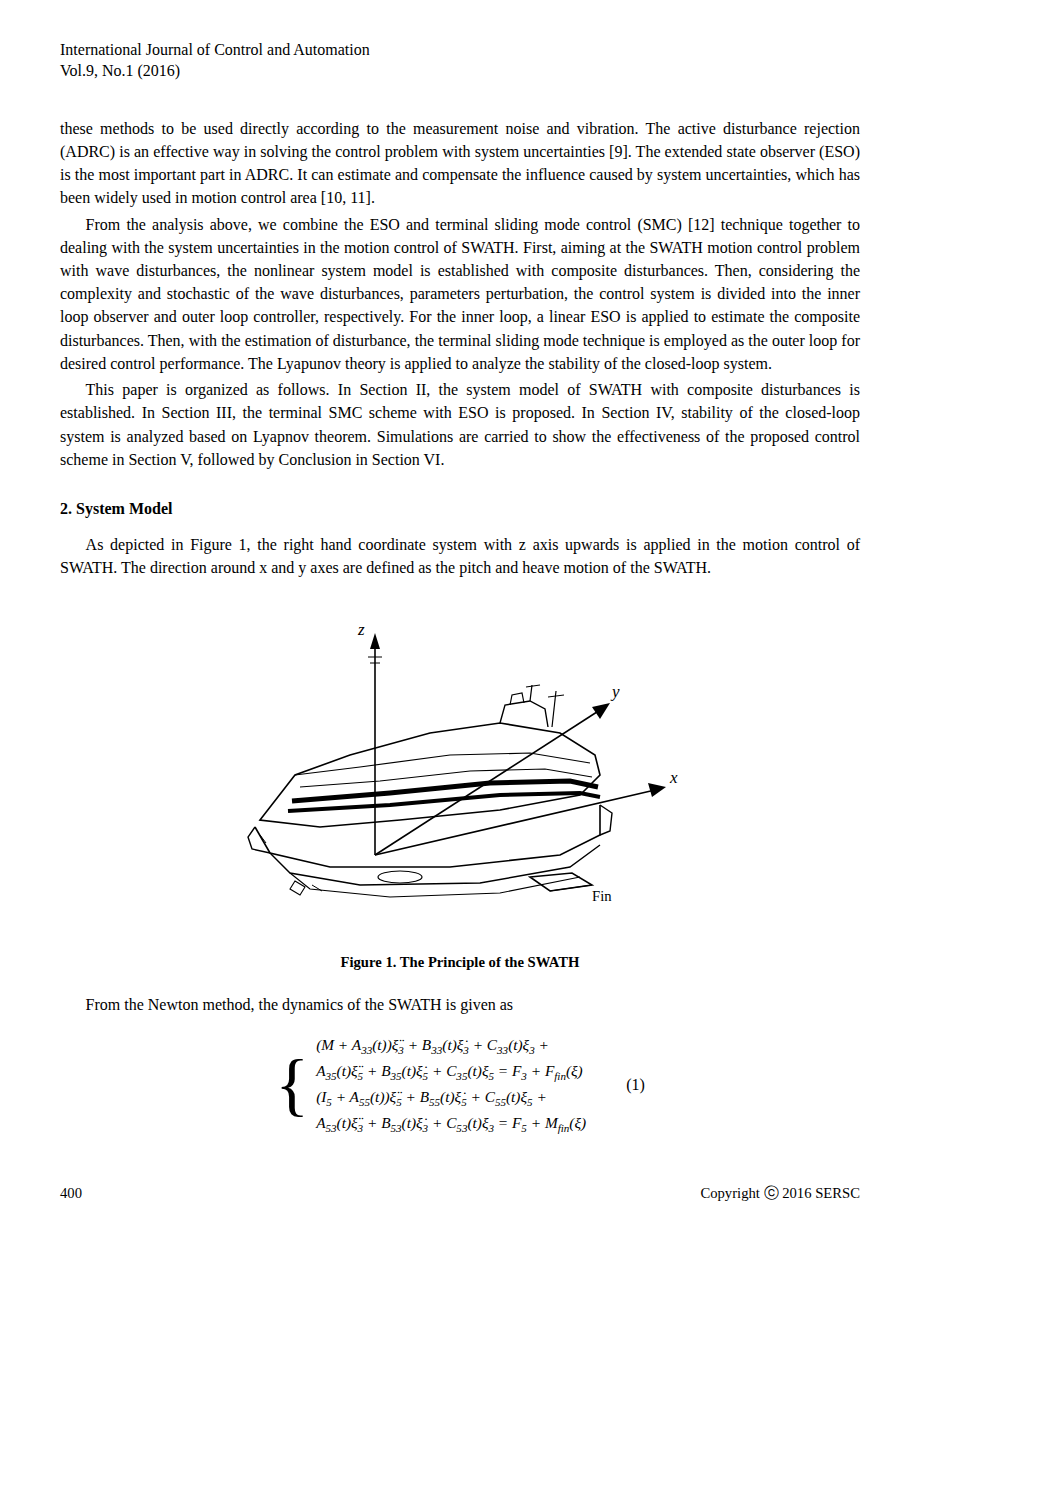International Journal of Control and Automation
Vol.9, No.1 (2016)
these methods to be used directly according to the measurement noise and vibration. The active disturbance rejection (ADRC) is an effective way in solving the control problem with system uncertainties [9]. The extended state observer (ESO) is the most important part in ADRC. It can estimate and compensate the influence caused by system uncertainties, which has been widely used in motion control area [10, 11].
From the analysis above, we combine the ESO and terminal sliding mode control (SMC) [12] technique together to dealing with the system uncertainties in the motion control of SWATH. First, aiming at the SWATH motion control problem with wave disturbances, the nonlinear system model is established with composite disturbances. Then, considering the complexity and stochastic of the wave disturbances, parameters perturbation, the control system is divided into the inner loop observer and outer loop controller, respectively. For the inner loop, a linear ESO is applied to estimate the composite disturbances. Then, with the estimation of disturbance, the terminal sliding mode technique is employed as the outer loop for desired control performance. The Lyapunov theory is applied to analyze the stability of the closed-loop system.
This paper is organized as follows. In Section II, the system model of SWATH with composite disturbances is established. In Section III, the terminal SMC scheme with ESO is proposed. In Section IV, stability of the closed-loop system is analyzed based on Lyapnov theorem. Simulations are carried to show the effectiveness of the proposed control scheme in Section V, followed by Conclusion in Section VI.
2. System Model
As depicted in Figure 1, the right hand coordinate system with z axis upwards is applied in the motion control of SWATH. The direction around x and y axes are defined as the pitch and heave motion of the SWATH.
z y x Fin
Figure 1. The Principle of the SWATH
From the Newton method, the dynamics of the SWATH is given as
{
(M + A33(t))ξ̈3 + B33(t)ξ̇3 + C33(t)ξ3 + A35(t)ξ̈5 + B35(t)ξ̇5 + C35(t)ξ5 = F3 + Ffin(ξ) (I5 + A55(t))ξ̈5 + B55(t)ξ̇5 + C55(t)ξ5 + A53(t)ξ̈3 + B53(t)ξ̇3 + C53(t)ξ3 = F5 + Mfin(ξ)
(1)
400 Copyright ⓒ 2016 SERSC